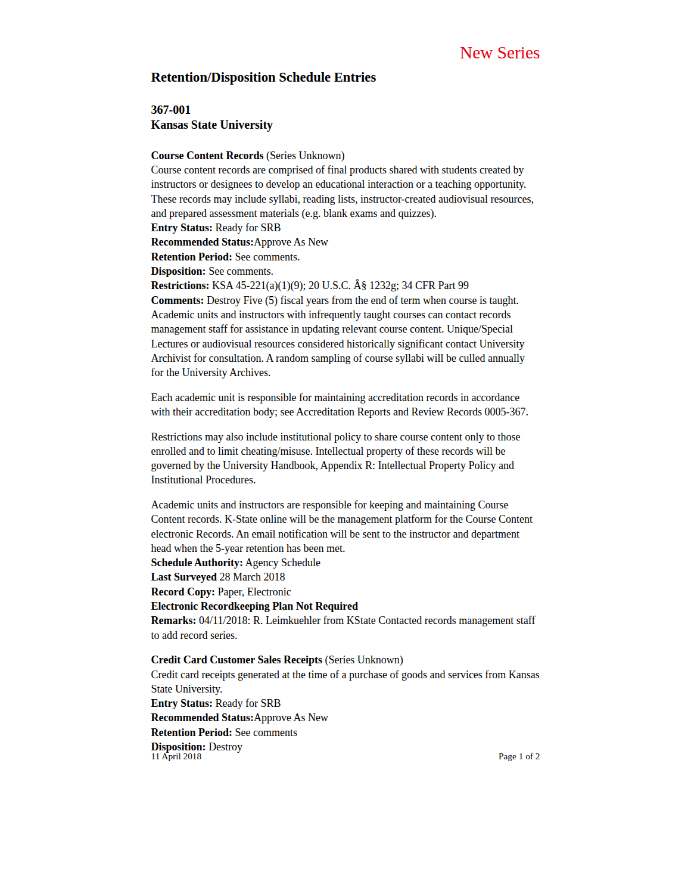New Series
Retention/Disposition Schedule Entries
367-001
Kansas State University
Course Content Records (Series Unknown)
Course content records are comprised of final products shared with students created by instructors or designees to develop an educational interaction or a teaching opportunity. These records may include syllabi, reading lists, instructor-created audiovisual resources, and prepared assessment materials (e.g. blank exams and quizzes).
Entry Status: Ready for SRB
Recommended Status: Approve As New
Retention Period: See comments.
Disposition: See comments.
Restrictions: KSA 45-221(a)(1)(9); 20 U.S.C. Â§ 1232g; 34 CFR Part 99
Comments: Destroy Five (5) fiscal years from the end of term when course is taught. Academic units and instructors with infrequently taught courses can contact records management staff for assistance in updating relevant course content. Unique/Special Lectures or audiovisual resources considered historically significant contact University Archivist for consultation. A random sampling of course syllabi will be culled annually for the University Archives.
Each academic unit is responsible for maintaining accreditation records in accordance with their accreditation body; see Accreditation Reports and Review Records 0005-367.
Restrictions may also include institutional policy to share course content only to those enrolled and to limit cheating/misuse. Intellectual property of these records will be governed by the University Handbook, Appendix R: Intellectual Property Policy and Institutional Procedures.
Academic units and instructors are responsible for keeping and maintaining Course Content records. K-State online will be the management platform for the Course Content electronic Records. An email notification will be sent to the instructor and department head when the 5-year retention has been met.
Schedule Authority: Agency Schedule
Last Surveyed 28 March 2018
Record Copy: Paper, Electronic
Electronic Recordkeeping Plan Not Required
Remarks: 04/11/2018: R. Leimkuehler from KState Contacted records management staff to add record series.
Credit Card Customer Sales Receipts (Series Unknown)
Credit card receipts generated at the time of a purchase of goods and services from Kansas State University.
Entry Status: Ready for SRB
Recommended Status: Approve As New
Retention Period: See comments
Disposition: Destroy
11 April 2018 Page 1 of 2